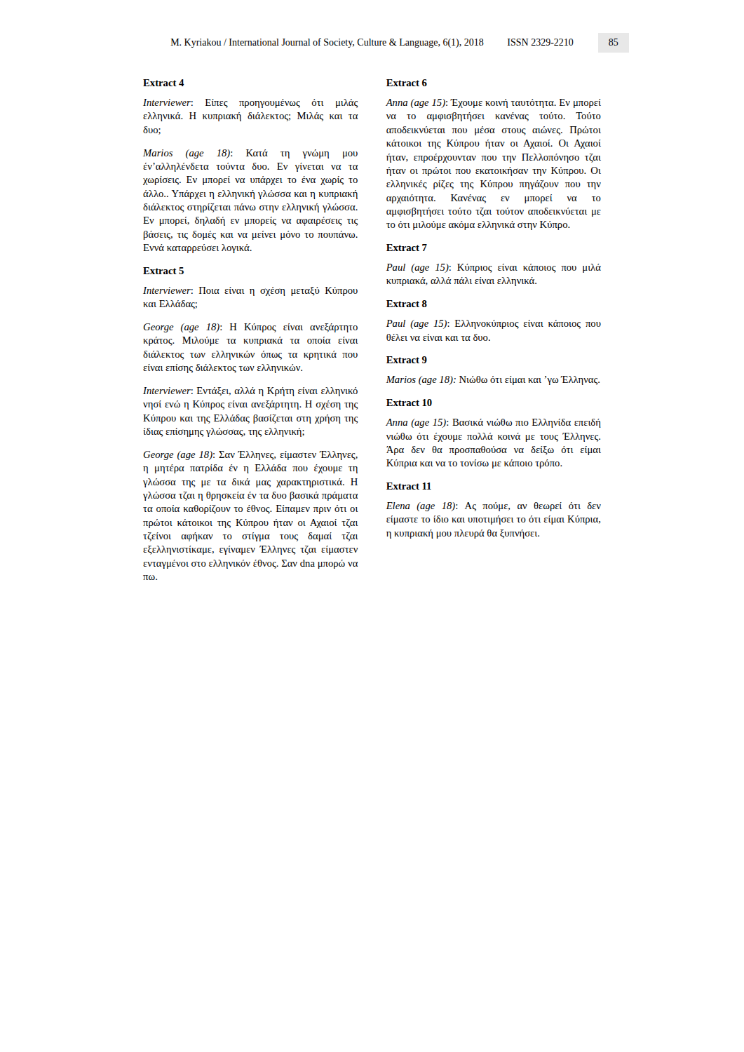M. Kyriakou / International Journal of Society, Culture & Language, 6(1), 2018ISSN 2329-2210 85
Extract 4
Interviewer: Είπες προηγουμένως ότι μιλάς ελληνικά. Η κυπριακή διάλεκτος; Μιλάς και τα δυο;
Marios (age 18): Κατά τη γνώμη μου έν’αλληλένδετα τούντα δυο. Εν γίνεται να τα χωρίσεις. Εν μπορεί να υπάρχει το ένα χωρίς το άλλο.. Υπάρχει η ελληνική γλώσσα και η κυπριακή διάλεκτος στηρίζεται πάνω στην ελληνική γλώσσα. Εν μπορεί, δηλαδή εν μπορείς να αφαιρέσεις τις βάσεις, τις δομές και να μείνει μόνο το πουπάνω. Εννά καταρρεύσει λογικά.
Extract 5
Interviewer: Ποια είναι η σχέση μεταξύ Κύπρου και Ελλάδας;
George (age 18): Η Κύπρος είναι ανεξάρτητο κράτος. Μιλούμε τα κυπριακά τα οποία είναι διάλεκτος των ελληνικών όπως τα κρητικά που είναι επίσης διάλεκτος των ελληνικών.
Interviewer: Εντάξει, αλλά η Κρήτη είναι ελληνικό νησί ενώ η Κύπρος είναι ανεξάρτητη. Η σχέση της Κύπρου και της Ελλάδας βασίζεται στη χρήση της ίδιας επίσημης γλώσσας, της ελληνική;
George (age 18): Σαν Έλληνες, είμαστεν Έλληνες, η μητέρα πατρίδα έν η Ελλάδα που έχουμε τη γλώσσα της με τα δικά μας χαρακτηριστικά. Η γλώσσα τζαι η θρησκεία έν τα δυο βασικά πράματα τα οποία καθορίζουν το έθνος. Είπαμεν πριν ότι οι πρώτοι κάτοικοι της Κύπρου ήταν οι Αχαιοί τζαι τζείνοι αφήκαν το στίγμα τους δαμαί τζαι εξελληνιστίκαμε, εγίναμεν Έλληνες τζαι είμαστεν ενταγμένοι στο ελληνικόν έθνος. Σαν dna μπορώ να πω.
Extract 6
Anna (age 15): Έχουμε κοινή ταυτότητα. Εν μπορεί να το αμφισβητήσει κανένας τούτο. Τούτο αποδεικνύεται που μέσα στους αιώνες. Πρώτοι κάτοικοι της Κύπρου ήταν οι Αχαιοί. Οι Αχαιοί ήταν, επροέρχουνταν που την Πελλοπόνησο τζαι ήταν οι πρώτοι που εκατοικήσαν την Κύπρου. Οι ελληνικές ρίζες της Κύπρου πηγάζουν που την αρχαιότητα. Κανένας εν μπορεί να το αμφισβητήσει τούτο τζαι τούτον αποδεικνύεται με το ότι μιλούμε ακόμα ελληνικά στην Κύπρο.
Extract 7
Paul (age 15): Κύπριος είναι κάποιος που μιλά κυπριακά, αλλά πάλι είναι ελληνικά.
Extract 8
Paul (age 15): Ελληνοκύπριος είναι κάποιος που θέλει να είναι και τα δυο.
Extract 9
Marios (age 18): Νιώθω ότι είμαι και ’γω Έλληνας.
Extract 10
Anna (age 15): Βασικά νιώθω πιο Ελληνίδα επειδή νιώθω ότι έχουμε πολλά κοινά με τους Έλληνες. Άρα δεν θα προσπαθούσα να δείξω ότι είμαι Κύπρια και να το τονίσω με κάποιο τρόπο.
Extract 11
Elena (age 18): Ας πούμε, αν θεωρεί ότι δεν είμαστε το ίδιο και υποτιμήσει το ότι είμαι Κύπρια, η κυπριακή μου πλευρά θα ξυπνήσει.